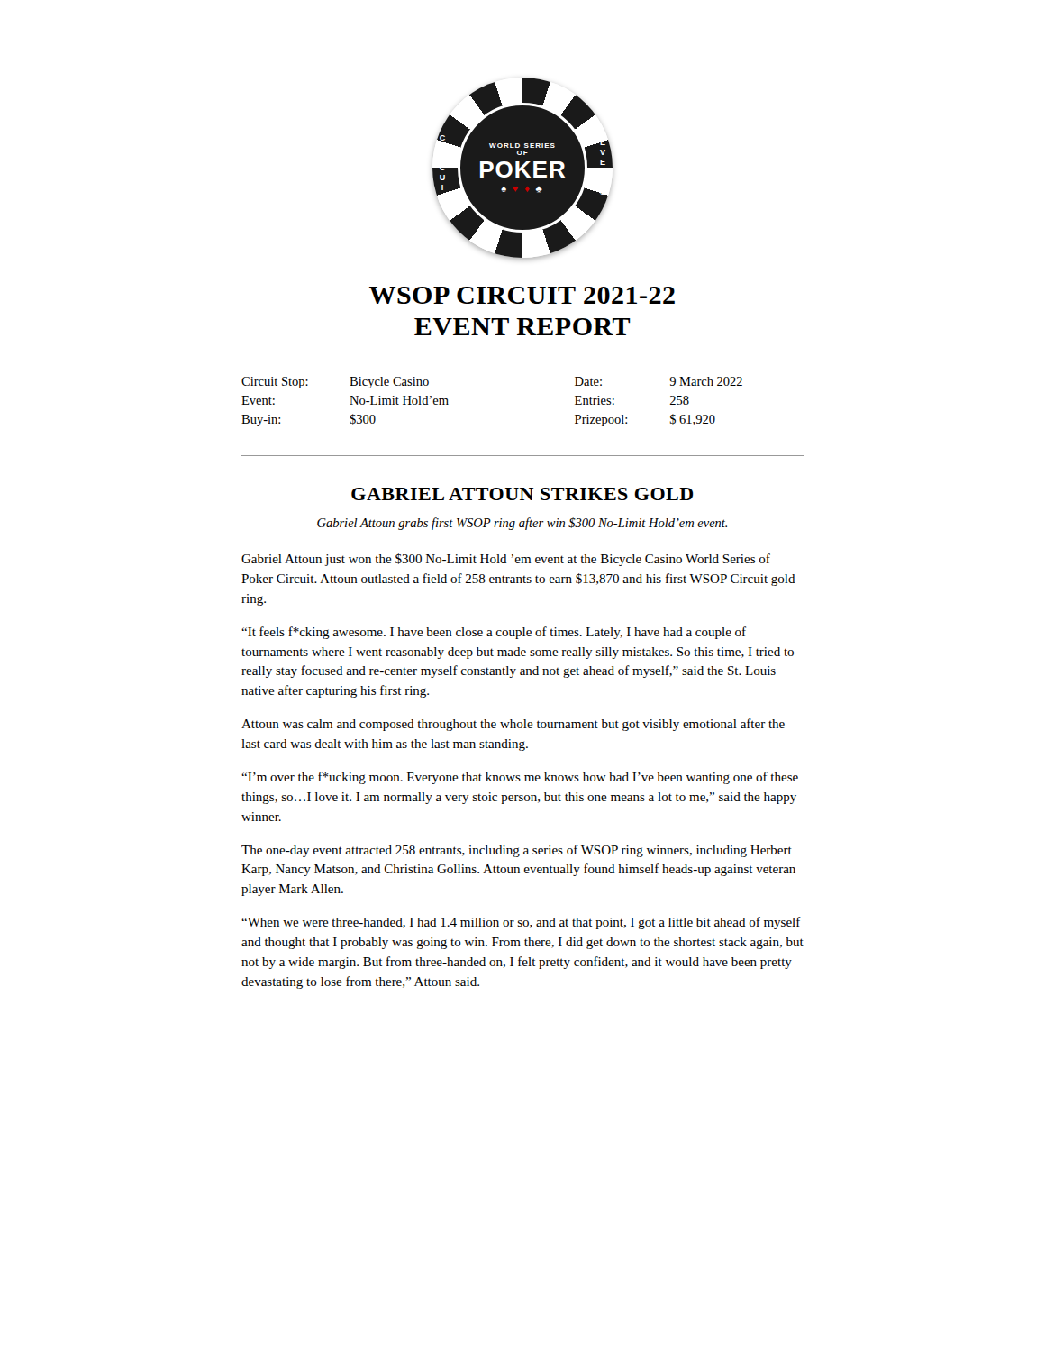CIRCUIT EVENTS
WORLD SERIES OF POKER ♠ ♥ ♦ ♣
WSOP CIRCUIT 2021-22
EVENT REPORT
| Circuit Stop: | Bicycle Casino | Date: | 9 March 2022 |
| Event: | No-Limit Hold’em | Entries: | 258 |
| Buy-in: | $300 | Prizepool: | $ 61,920 |
GABRIEL ATTOUN STRIKES GOLD
Gabriel Attoun grabs first WSOP ring after win $300 No-Limit Hold’em event.
Gabriel Attoun just won the $300 No-Limit Hold ’em event at the Bicycle Casino World Series of Poker Circuit. Attoun outlasted a field of 258 entrants to earn $13,870 and his first WSOP Circuit gold ring.
“It feels f*cking awesome. I have been close a couple of times. Lately, I have had a couple of tournaments where I went reasonably deep but made some really silly mistakes. So this time, I tried to really stay focused and re-center myself constantly and not get ahead of myself,” said the St. Louis native after capturing his first ring.
Attoun was calm and composed throughout the whole tournament but got visibly emotional after the last card was dealt with him as the last man standing.
“I’m over the f*ucking moon. Everyone that knows me knows how bad I’ve been wanting one of these things, so…I love it. I am normally a very stoic person, but this one means a lot to me,” said the happy winner.
The one-day event attracted 258 entrants, including a series of WSOP ring winners, including Herbert Karp, Nancy Matson, and Christina Gollins. Attoun eventually found himself heads-up against veteran player Mark Allen.
“When we were three-handed, I had 1.4 million or so, and at that point, I got a little bit ahead of myself and thought that I probably was going to win. From there, I did get down to the shortest stack again, but not by a wide margin. But from three-handed on, I felt pretty confident, and it would have been pretty devastating to lose from there,” Attoun said.